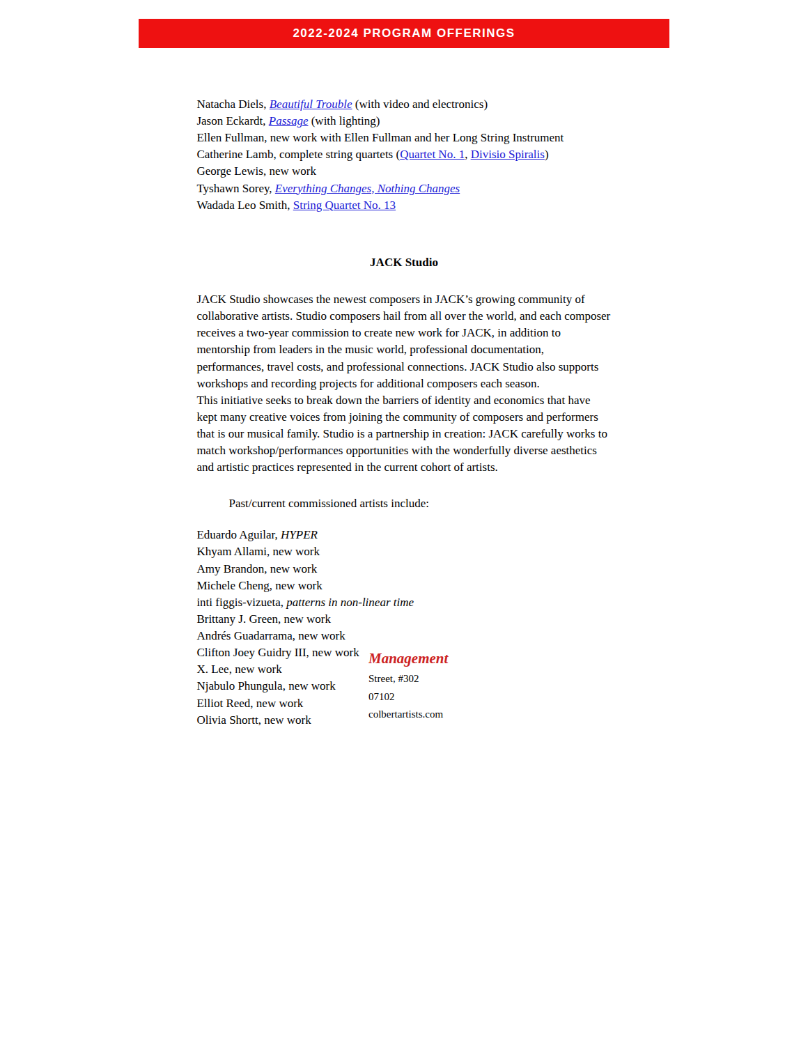2022-2024 PROGRAM OFFERINGS
Natacha Diels, Beautiful Trouble (with video and electronics)
Jason Eckardt, Passage (with lighting)
Ellen Fullman, new work with Ellen Fullman and her Long String Instrument
Catherine Lamb, complete string quartets (Quartet No. 1, Divisio Spiralis)
George Lewis, new work
Tyshawn Sorey, Everything Changes, Nothing Changes
Wadada Leo Smith, String Quartet No. 13
JACK Studio
JACK Studio showcases the newest composers in JACK’s growing community of collaborative artists. Studio composers hail from all over the world, and each composer receives a two-year commission to create new work for JACK, in addition to mentorship from leaders in the music world, professional documentation, performances, travel costs, and professional connections. JACK Studio also supports workshops and recording projects for additional composers each season.
This initiative seeks to break down the barriers of identity and economics that have kept many creative voices from joining the community of composers and performers that is our musical family. Studio is a partnership in creation: JACK carefully works to match workshop/performances opportunities with the wonderfully diverse aesthetics and artistic practices represented in the current cohort of artists.
Past/current commissioned artists include:
Eduardo Aguilar, HYPER
Khyam Allami, new work
Amy Brandon, new work
Michele Cheng, new work
inti figgis-vizueta, patterns in non-linear time
Brittany J. Green, new work
Andrés Guadarrama, new work
Clifton Joey Guidry III, new work
X. Lee, new work
Njabulo Phungula, new work
Elliot Reed, new work
Olivia Shortt, new work
Management
Street, #302
07102
colbertartists.com